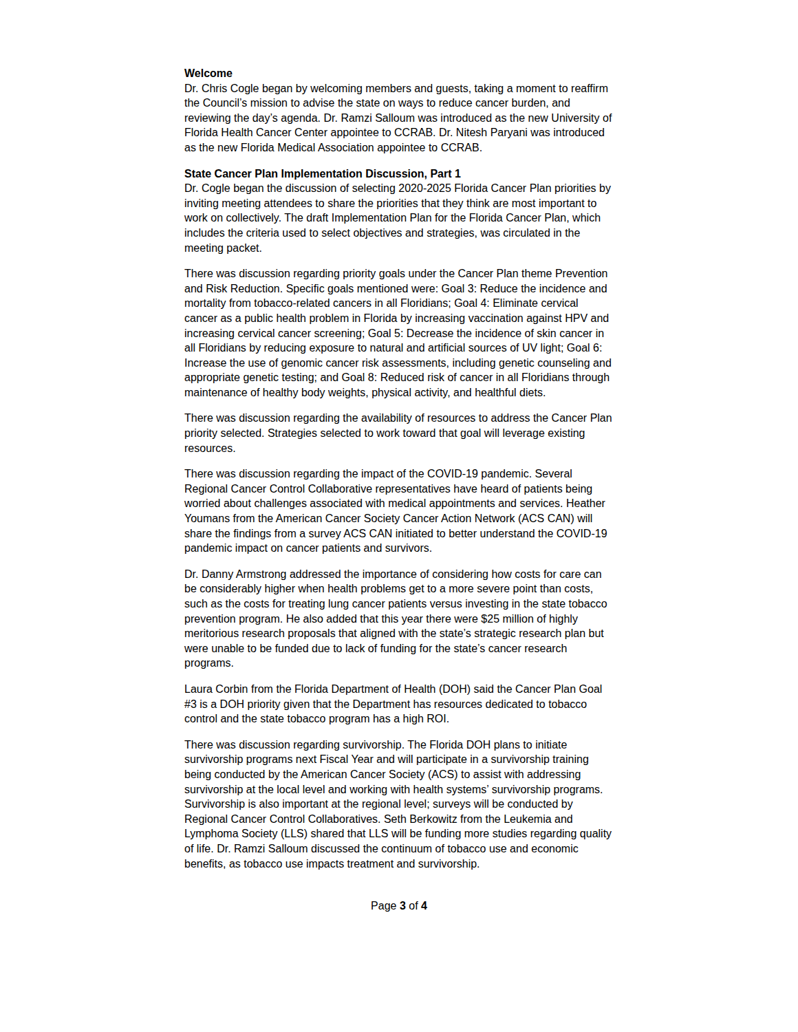Welcome
Dr. Chris Cogle began by welcoming members and guests, taking a moment to reaffirm the Council’s mission to advise the state on ways to reduce cancer burden, and reviewing the day’s agenda. Dr. Ramzi Salloum was introduced as the new University of Florida Health Cancer Center appointee to CCRAB. Dr. Nitesh Paryani was introduced as the new Florida Medical Association appointee to CCRAB.
State Cancer Plan Implementation Discussion, Part 1
Dr. Cogle began the discussion of selecting 2020-2025 Florida Cancer Plan priorities by inviting meeting attendees to share the priorities that they think are most important to work on collectively. The draft Implementation Plan for the Florida Cancer Plan, which includes the criteria used to select objectives and strategies, was circulated in the meeting packet.
There was discussion regarding priority goals under the Cancer Plan theme Prevention and Risk Reduction. Specific goals mentioned were: Goal 3: Reduce the incidence and mortality from tobacco-related cancers in all Floridians; Goal 4: Eliminate cervical cancer as a public health problem in Florida by increasing vaccination against HPV and increasing cervical cancer screening; Goal 5: Decrease the incidence of skin cancer in all Floridians by reducing exposure to natural and artificial sources of UV light; Goal 6: Increase the use of genomic cancer risk assessments, including genetic counseling and appropriate genetic testing; and Goal 8: Reduced risk of cancer in all Floridians through maintenance of healthy body weights, physical activity, and healthful diets.
There was discussion regarding the availability of resources to address the Cancer Plan priority selected. Strategies selected to work toward that goal will leverage existing resources.
There was discussion regarding the impact of the COVID-19 pandemic. Several Regional Cancer Control Collaborative representatives have heard of patients being worried about challenges associated with medical appointments and services. Heather Youmans from the American Cancer Society Cancer Action Network (ACS CAN) will share the findings from a survey ACS CAN initiated to better understand the COVID-19 pandemic impact on cancer patients and survivors.
Dr. Danny Armstrong addressed the importance of considering how costs for care can be considerably higher when health problems get to a more severe point than costs, such as the costs for treating lung cancer patients versus investing in the state tobacco prevention program. He also added that this year there were $25 million of highly meritorious research proposals that aligned with the state’s strategic research plan but were unable to be funded due to lack of funding for the state’s cancer research programs.
Laura Corbin from the Florida Department of Health (DOH) said the Cancer Plan Goal #3 is a DOH priority given that the Department has resources dedicated to tobacco control and the state tobacco program has a high ROI.
There was discussion regarding survivorship. The Florida DOH plans to initiate survivorship programs next Fiscal Year and will participate in a survivorship training being conducted by the American Cancer Society (ACS) to assist with addressing survivorship at the local level and working with health systems’ survivorship programs. Survivorship is also important at the regional level; surveys will be conducted by Regional Cancer Control Collaboratives. Seth Berkowitz from the Leukemia and Lymphoma Society (LLS) shared that LLS will be funding more studies regarding quality of life. Dr. Ramzi Salloum discussed the continuum of tobacco use and economic benefits, as tobacco use impacts treatment and survivorship.
Page 3 of 4